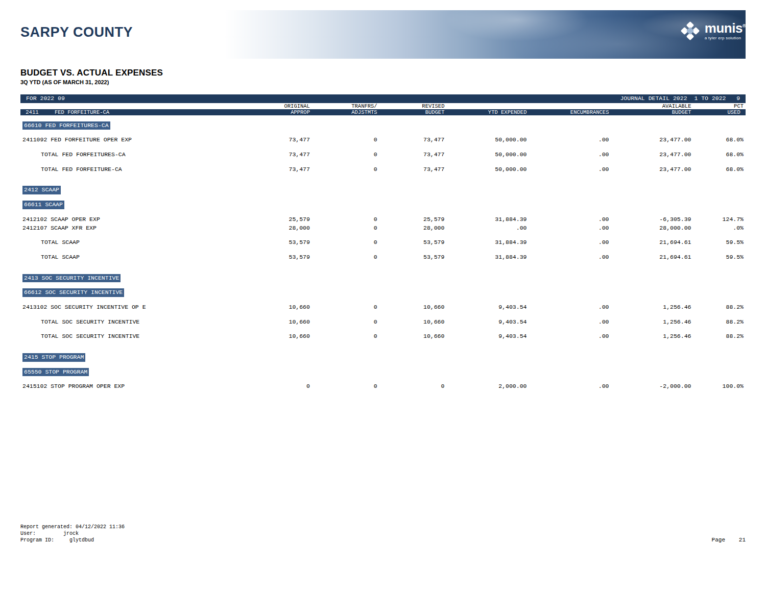SARPY COUNTY
munis®
a tyler erp solution
BUDGET VS. ACTUAL EXPENSES
3Q YTD (AS OF MARCH 31, 2022)
| FOR 2022 09 | JOURNAL DETAIL 2022 1 TO 2022 9 |
| | ORIGINAL | TRANFRS/ | REVISED | | | AVAILABLE | PCT |
| 2411 FED FORFEITURE-CA | APPROP | ADJSTMTS | BUDGET | YTD EXPENDED | ENCUMBRANCES | BUDGET | USED |
| 66610 FED FORFEITURES-CA | |
| 2411092 FED FORFEITURE OPER EXP | 73,477 | 0 | 73,477 | 50,000.00 | .00 | 23,477.00 | 68.0% |
| TOTAL FED FORFEITURES-CA | 73,477 | 0 | 73,477 | 50,000.00 | .00 | 23,477.00 | 68.0% |
| TOTAL FED FORFEITURE-CA | 73,477 | 0 | 73,477 | 50,000.00 | .00 | 23,477.00 | 68.0% |
| 2412 SCAAP | |
| 66611 SCAAP | |
| 2412102 SCAAP OPER EXP | 25,579 | 0 | 25,579 | 31,884.39 | .00 | -6,305.39 | 124.7% |
| 2412107 SCAAP XFR EXP | 28,000 | 0 | 28,000 | .00 | .00 | 28,000.00 | .0% |
| TOTAL SCAAP | 53,579 | 0 | 53,579 | 31,884.39 | .00 | 21,694.61 | 59.5% |
| TOTAL SCAAP | 53,579 | 0 | 53,579 | 31,884.39 | .00 | 21,694.61 | 59.5% |
| 2413 SOC SECURITY INCENTIVE | |
| 66612 SOC SECURITY INCENTIVE | |
| 2413102 SOC SECURITY INCENTIVE OP E | 10,660 | 0 | 10,660 | 9,403.54 | .00 | 1,256.46 | 88.2% |
| TOTAL SOC SECURITY INCENTIVE | 10,660 | 0 | 10,660 | 9,403.54 | .00 | 1,256.46 | 88.2% |
| TOTAL SOC SECURITY INCENTIVE | 10,660 | 0 | 10,660 | 9,403.54 | .00 | 1,256.46 | 88.2% |
| 2415 STOP PROGRAM | |
| 65550 STOP PROGRAM | |
| 2415102 STOP PROGRAM OPER EXP | 0 | 0 | 0 | 2,000.00 | .00 | -2,000.00 | 100.0% |
Report generated: 04/12/2022 11:36
User: jrock
Program ID: glytdbud Page 21